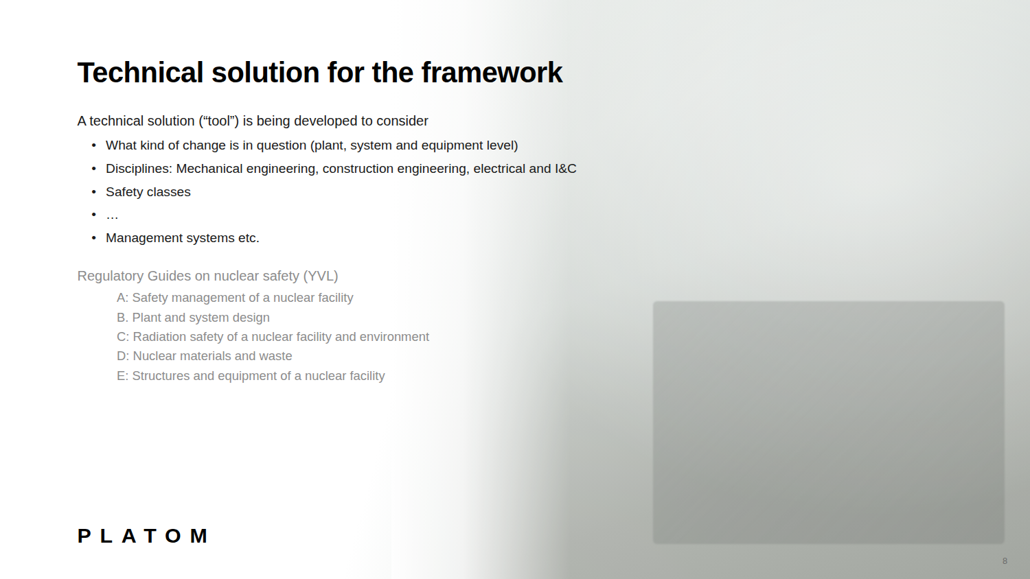Technical solution for the framework
A technical solution (“tool”) is being developed to consider
What kind of change is in question (plant, system and equipment level)
Disciplines: Mechanical engineering, construction engineering, electrical and I&C
Safety classes
…
Management systems etc.
Regulatory Guides on nuclear safety (YVL)
A: Safety management of a nuclear facility
B. Plant and system design
C: Radiation safety of a nuclear facility and environment
D: Nuclear materials and waste
E: Structures and equipment of a nuclear facility
PLATOM
8